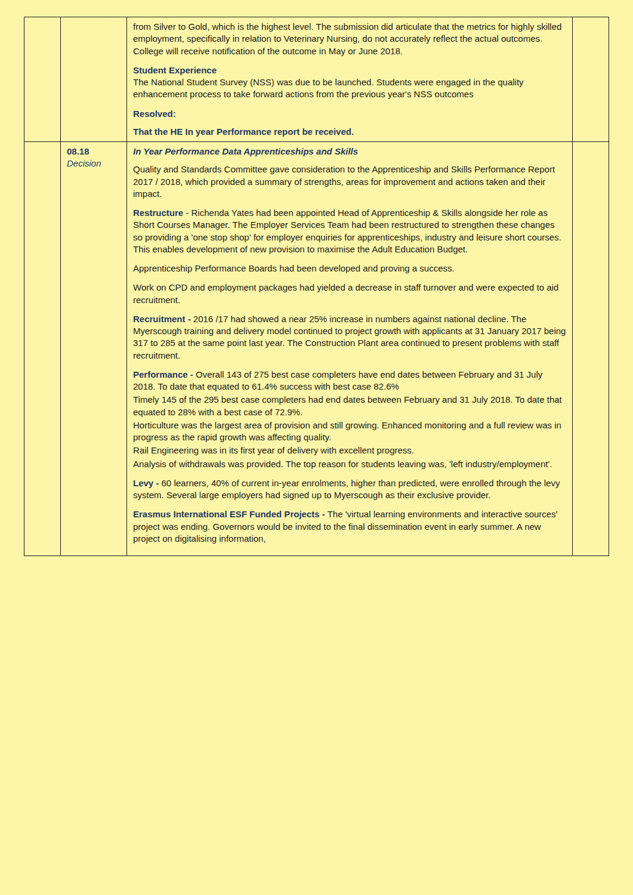| | | from Silver to Gold, which is the highest level. The submission did articulate that the metrics for highly skilled employment, specifically in relation to Veterinary Nursing, do not accurately reflect the actual outcomes. College will receive notification of the outcome in May or June 2018. Student Experience The National Student Survey (NSS) was due to be launched. Students were engaged in the quality enhancement process to take forward actions from the previous year's NSS outcomes Resolved: That the HE In year Performance report be received. | |
| | 08.18 Decision | In Year Performance Data Apprenticeships and Skills Quality and Standards Committee gave consideration to the Apprenticeship and Skills Performance Report 2017 / 2018, which provided a summary of strengths, areas for improvement and actions taken and their impact. Restructure - Richenda Yates had been appointed Head of Apprenticeship & Skills alongside her role as Short Courses Manager. The Employer Services Team had been restructured to strengthen these changes so providing a 'one stop shop' for employer enquiries for apprenticeships, industry and leisure short courses. This enables development of new provision to maximise the Adult Education Budget. Apprenticeship Performance Boards had been developed and proving a success. Work on CPD and employment packages had yielded a decrease in staff turnover and were expected to aid recruitment. Recruitment - 2016 /17 had showed a near 25% increase in numbers against national decline. The Myerscough training and delivery model continued to project growth with applicants at 31 January 2017 being 317 to 285 at the same point last year. The Construction Plant area continued to present problems with staff recruitment. Performance - Overall 143 of 275 best case completers have end dates between February and 31 July 2018. To date that equated to 61.4% success with best case 82.6% Timely 145 of the 295 best case completers had end dates between February and 31 July 2018. To date that equated to 28% with a best case of 72.9%. Horticulture was the largest area of provision and still growing. Enhanced monitoring and a full review was in progress as the rapid growth was affecting quality. Rail Engineering was in its first year of delivery with excellent progress. Analysis of withdrawals was provided. The top reason for students leaving was, 'left industry/employment'. Levy - 60 learners, 40% of current in-year enrolments, higher than predicted, were enrolled through the levy system. Several large employers had signed up to Myerscough as their exclusive provider. Erasmus International ESF Funded Projects - The 'virtual learning environments and interactive sources' project was ending. Governors would be invited to the final dissemination event in early summer. A new project on digitalising information, | |